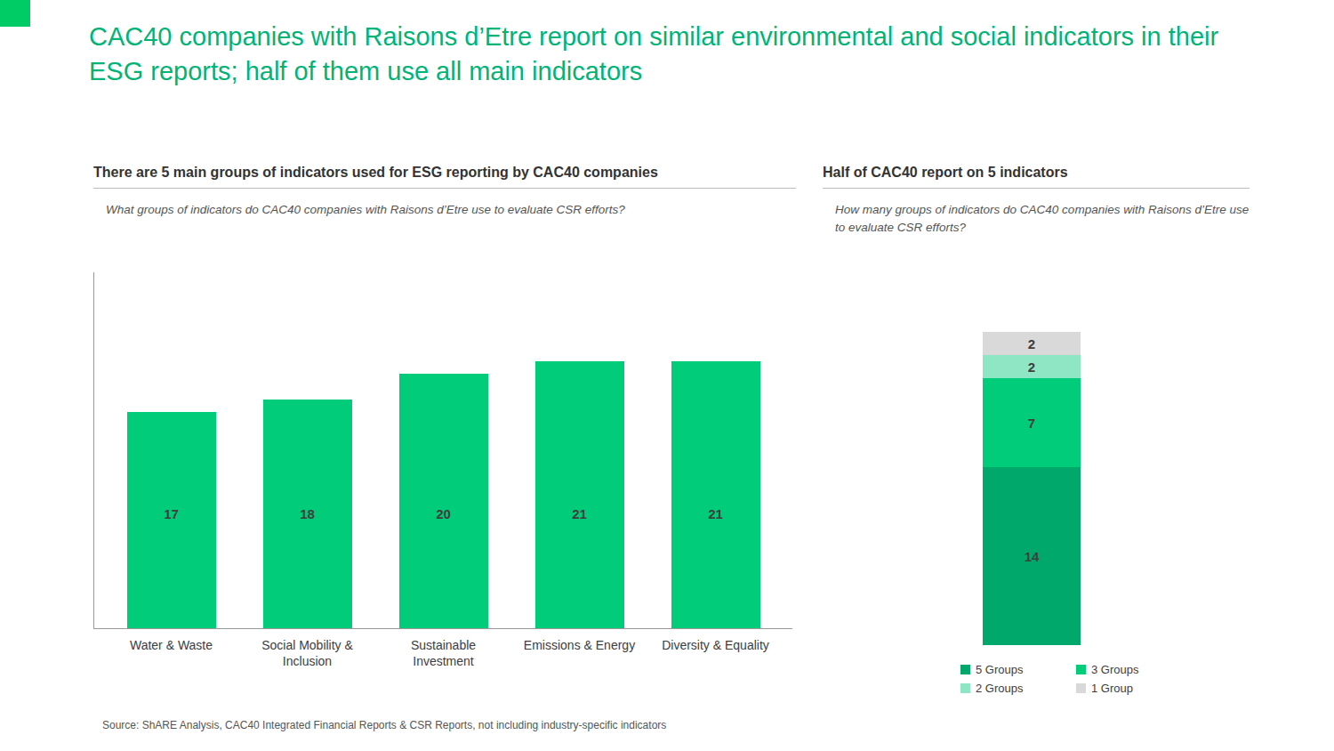CAC40 companies with Raisons d’Etre report on similar environmental and social indicators in their ESG reports; half of them use all main indicators
There are 5 main groups of indicators used for ESG reporting by CAC40 companies
What groups of indicators do CAC40 companies with Raisons d’Etre use to evaluate CSR efforts?
17
Water & Waste
18
Social Mobility & Inclusion
20
Sustainable Investment
21
Emissions & Energy
21
Diversity & Equality
Half of CAC40 report on 5 indicators
How many groups of indicators do CAC40 companies with Raisons d’Etre use to evaluate CSR efforts?
2
2
7
14
5 Groups
3 Groups
2 Groups
1 Group
Source: ShARE Analysis, CAC40 Integrated Financial Reports & CSR Reports, not including industry-specific indicators